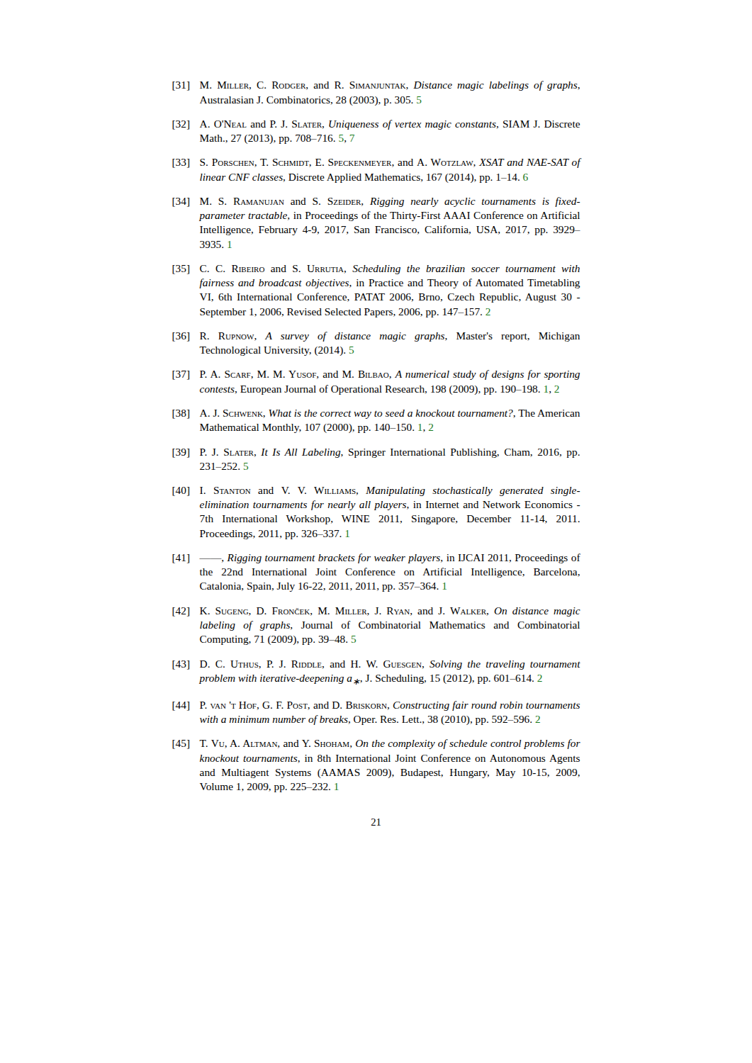[31] M. Miller, C. Rodger, and R. Simanjuntak, Distance magic labelings of graphs, Australasian J. Combinatorics, 28 (2003), p. 305. 5
[32] A. O'Neal and P. J. Slater, Uniqueness of vertex magic constants, SIAM J. Discrete Math., 27 (2013), pp. 708–716. 5, 7
[33] S. Porschen, T. Schmidt, E. Speckenmeyer, and A. Wotzlaw, XSAT and NAE-SAT of linear CNF classes, Discrete Applied Mathematics, 167 (2014), pp. 1–14. 6
[34] M. S. Ramanujan and S. Szeider, Rigging nearly acyclic tournaments is fixed-parameter tractable, in Proceedings of the Thirty-First AAAI Conference on Artificial Intelligence, February 4-9, 2017, San Francisco, California, USA, 2017, pp. 3929–3935. 1
[35] C. C. Ribeiro and S. Urrutia, Scheduling the brazilian soccer tournament with fairness and broadcast objectives, in Practice and Theory of Automated Timetabling VI, 6th International Conference, PATAT 2006, Brno, Czech Republic, August 30 - September 1, 2006, Revised Selected Papers, 2006, pp. 147–157. 2
[36] R. Rupnow, A survey of distance magic graphs, Master's report, Michigan Technological University, (2014). 5
[37] P. A. Scarf, M. M. Yusof, and M. Bilbao, A numerical study of designs for sporting contests, European Journal of Operational Research, 198 (2009), pp. 190–198. 1, 2
[38] A. J. Schwenk, What is the correct way to seed a knockout tournament?, The American Mathematical Monthly, 107 (2000), pp. 140–150. 1, 2
[39] P. J. Slater, It Is All Labeling, Springer International Publishing, Cham, 2016, pp. 231–252. 5
[40] I. Stanton and V. V. Williams, Manipulating stochastically generated single-elimination tournaments for nearly all players, in Internet and Network Economics - 7th International Workshop, WINE 2011, Singapore, December 11-14, 2011. Proceedings, 2011, pp. 326–337. 1
[41] ——, Rigging tournament brackets for weaker players, in IJCAI 2011, Proceedings of the 22nd International Joint Conference on Artificial Intelligence, Barcelona, Catalonia, Spain, July 16-22, 2011, 2011, pp. 357–364. 1
[42] K. Sugeng, D. Fronček, M. Miller, J. Ryan, and J. Walker, On distance magic labeling of graphs, Journal of Combinatorial Mathematics and Combinatorial Computing, 71 (2009), pp. 39–48. 5
[43] D. C. Uthus, P. J. Riddle, and H. W. Guesgen, Solving the traveling tournament problem with iterative-deepening a∗, J. Scheduling, 15 (2012), pp. 601–614. 2
[44] P. van 't Hof, G. F. Post, and D. Briskorn, Constructing fair round robin tournaments with a minimum number of breaks, Oper. Res. Lett., 38 (2010), pp. 592–596. 2
[45] T. Vu, A. Altman, and Y. Shoham, On the complexity of schedule control problems for knockout tournaments, in 8th International Joint Conference on Autonomous Agents and Multiagent Systems (AAMAS 2009), Budapest, Hungary, May 10-15, 2009, Volume 1, 2009, pp. 225–232. 1
21